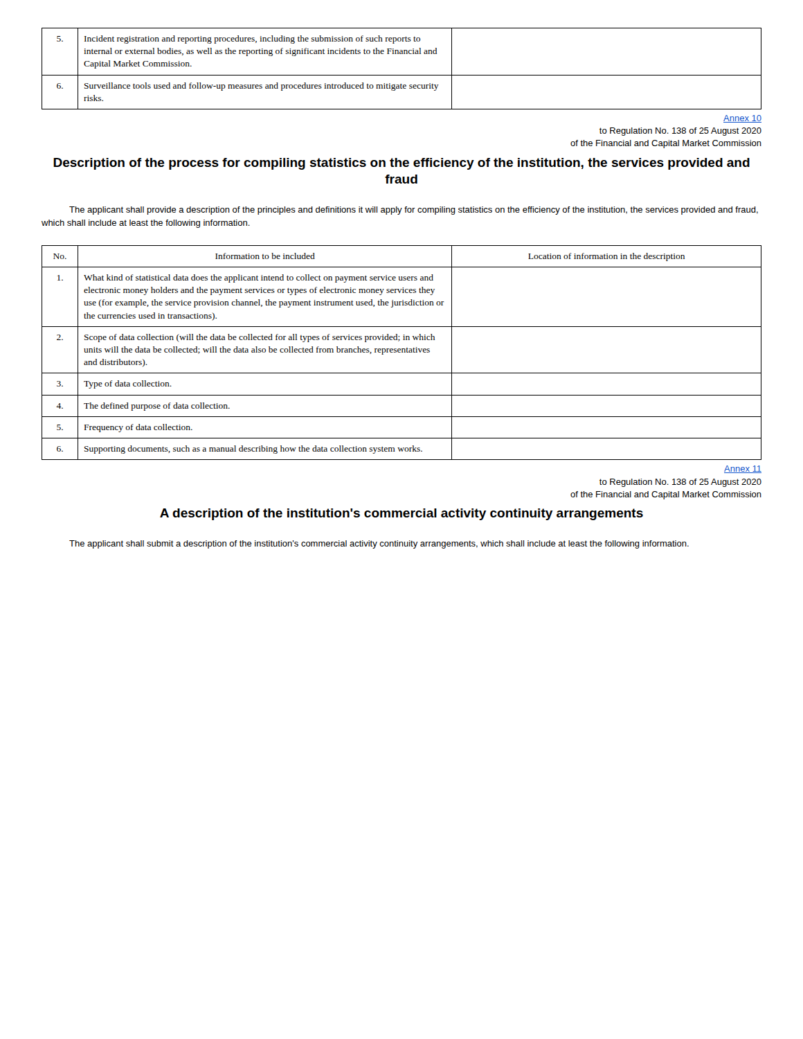| 5. | Incident registration and reporting procedures, including the submission of such reports to internal or external bodies, as well as the reporting of significant incidents to the Financial and Capital Market Commission. | |
| 6. | Surveillance tools used and follow-up measures and procedures introduced to mitigate security risks. | |
Annex 10
to Regulation No. 138 of 25 August 2020
of the Financial and Capital Market Commission
Description of the process for compiling statistics on the efficiency of the institution, the services provided and fraud
The applicant shall provide a description of the principles and definitions it will apply for compiling statistics on the efficiency of the institution, the services provided and fraud, which shall include at least the following information.
| No. | Information to be included | Location of information in the description |
| 1. | What kind of statistical data does the applicant intend to collect on payment service users and electronic money holders and the payment services or types of electronic money services they use (for example, the service provision channel, the payment instrument used, the jurisdiction or the currencies used in transactions). | |
| 2. | Scope of data collection (will the data be collected for all types of services provided; in which units will the data be collected; will the data also be collected from branches, representatives and distributors). | |
| 3. | Type of data collection. | |
| 4. | The defined purpose of data collection. | |
| 5. | Frequency of data collection. | |
| 6. | Supporting documents, such as a manual describing how the data collection system works. | |
Annex 11
to Regulation No. 138 of 25 August 2020
of the Financial and Capital Market Commission
A description of the institution's commercial activity continuity arrangements
The applicant shall submit a description of the institution's commercial activity continuity arrangements, which shall include at least the following information.